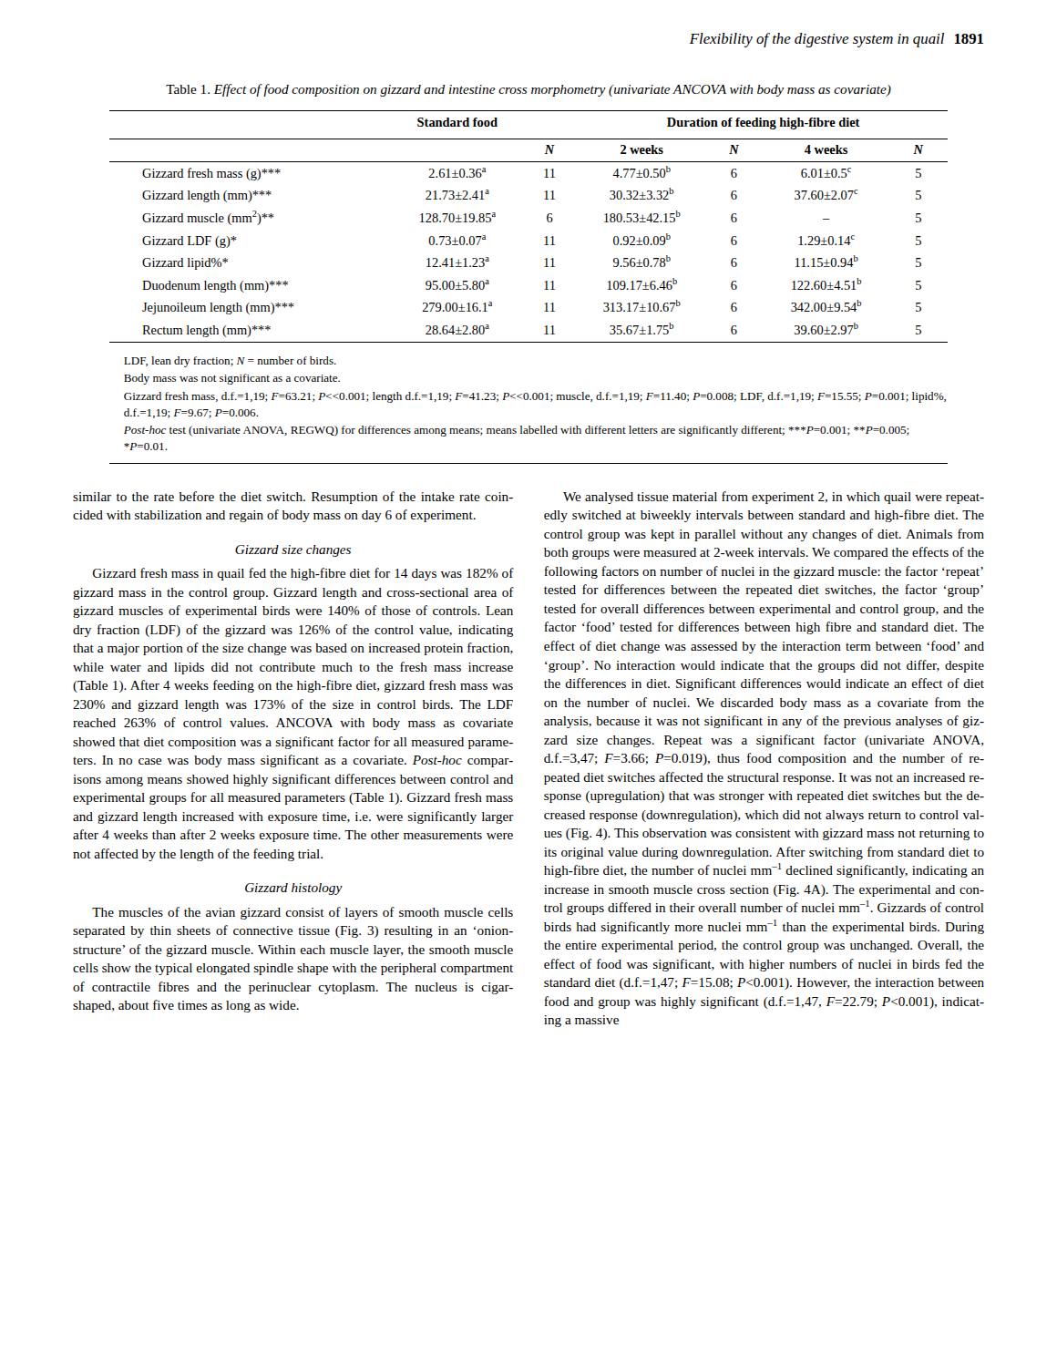Flexibility of the digestive system in quail 1891
Table 1. Effect of food composition on gizzard and intestine cross morphometry (univariate ANCOVA with body mass as covariate)
| | Standard food | | Duration of feeding high-fibre diet |
| --- | --- | --- | --- |
| | | N | 2 weeks | N | 4 weeks | N |
| Gizzard fresh mass (g)*** | 2.61±0.36 a | 11 | 4.77±0.50 b | 6 | 6.01±0.5 c | 5 |
| Gizzard length (mm)*** | 21.73±2.41 a | 11 | 30.32±3.32 b | 6 | 37.60±2.07 c | 5 |
| Gizzard muscle (mm 2 )** | 128.70±19.85 a | 6 | 180.53±42.15 b | 6 | – | 5 |
| Gizzard LDF (g)* | 0.73±0.07 a | 11 | 0.92±0.09 b | 6 | 1.29±0.14 c | 5 |
| Gizzard lipid%* | 12.41±1.23 a | 11 | 9.56±0.78 b | 6 | 11.15±0.94 b | 5 |
| Duodenum length (mm)*** | 95.00±5.80 a | 11 | 109.17±6.46 b | 6 | 122.60±4.51 b | 5 |
| Jejunoileum length (mm)*** | 279.00±16.1 a | 11 | 313.17±10.67 b | 6 | 342.00±9.54 b | 5 |
| Rectum length (mm)*** | 28.64±2.80 a | 11 | 35.67±1.75 b | 6 | 39.60±2.97 b | 5 |
LDF, lean dry fraction; N = number of birds.
Body mass was not significant as a covariate.
Gizzard fresh mass, d.f.=1,19; F=63.21; P<<0.001; length d.f.=1,19; F=41.23; P<<0.001; muscle, d.f.=1,19; F=11.40; P=0.008; LDF, d.f.=1,19; F=15.55; P=0.001; lipid%, d.f.=1,19; F=9.67; P=0.006.
Post-hoc test (univariate ANOVA, REGWQ) for differences among means; means labelled with different letters are significantly different; ***P=0.001; **P=0.005; *P=0.01.
similar to the rate before the diet switch. Resumption of the intake rate coincided with stabilization and regain of body mass on day 6 of experiment.
Gizzard size changes
Gizzard fresh mass in quail fed the high-fibre diet for 14 days was 182% of gizzard mass in the control group. Gizzard length and cross-sectional area of gizzard muscles of experimental birds were 140% of those of controls. Lean dry fraction (LDF) of the gizzard was 126% of the control value, indicating that a major portion of the size change was based on increased protein fraction, while water and lipids did not contribute much to the fresh mass increase (Table 1). After 4 weeks feeding on the high-fibre diet, gizzard fresh mass was 230% and gizzard length was 173% of the size in control birds. The LDF reached 263% of control values. ANCOVA with body mass as covariate showed that diet composition was a significant factor for all measured parameters. In no case was body mass significant as a covariate. Post-hoc comparisons among means showed highly significant differences between control and experimental groups for all measured parameters (Table 1). Gizzard fresh mass and gizzard length increased with exposure time, i.e. were significantly larger after 4 weeks than after 2 weeks exposure time. The other measurements were not affected by the length of the feeding trial.
Gizzard histology
The muscles of the avian gizzard consist of layers of smooth muscle cells separated by thin sheets of connective tissue (Fig. 3) resulting in an ‘onion-structure’ of the gizzard muscle. Within each muscle layer, the smooth muscle cells show the typical elongated spindle shape with the peripheral compartment of contractile fibres and the perinuclear cytoplasm. The nucleus is cigar-shaped, about five times as long as wide.
We analysed tissue material from experiment 2, in which quail were repeatedly switched at biweekly intervals between standard and high-fibre diet. The control group was kept in parallel without any changes of diet. Animals from both groups were measured at 2-week intervals. We compared the effects of the following factors on number of nuclei in the gizzard muscle: the factor ‘repeat’ tested for differences between the repeated diet switches, the factor ‘group’ tested for overall differences between experimental and control group, and the factor ‘food’ tested for differences between high fibre and standard diet. The effect of diet change was assessed by the interaction term between ‘food’ and ‘group’. No interaction would indicate that the groups did not differ, despite the differences in diet. Significant differences would indicate an effect of diet on the number of nuclei. We discarded body mass as a covariate from the analysis, because it was not significant in any of the previous analyses of gizzard size changes. Repeat was a significant factor (univariate ANOVA, d.f.=3,47; F=3.66; P=0.019), thus food composition and the number of repeated diet switches affected the structural response. It was not an increased response (upregulation) that was stronger with repeated diet switches but the decreased response (downregulation), which did not always return to control values (Fig. 4). This observation was consistent with gizzard mass not returning to its original value during downregulation. After switching from standard diet to high-fibre diet, the number of nuclei mm–1 declined significantly, indicating an increase in smooth muscle cross section (Fig. 4A). The experimental and control groups differed in their overall number of nuclei mm–1. Gizzards of control birds had significantly more nuclei mm–1 than the experimental birds. During the entire experimental period, the control group was unchanged. Overall, the effect of food was significant, with higher numbers of nuclei in birds fed the standard diet (d.f.=1,47; F=15.08; P<0.001). However, the interaction between food and group was highly significant (d.f.=1,47, F=22.79; P<0.001), indicating a massive